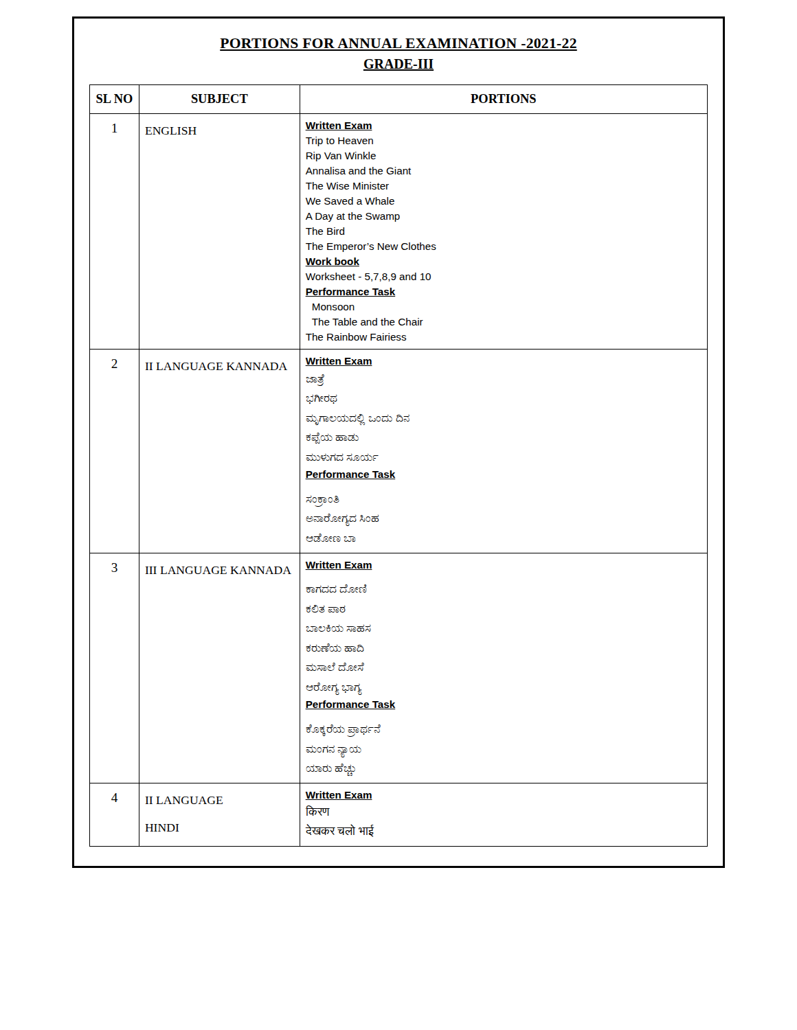PORTIONS FOR ANNUAL EXAMINATION -2021-22
GRADE-III
| SL NO | SUBJECT | PORTIONS |
| --- | --- | --- |
| 1 | ENGLISH | Written Exam Trip to Heaven Rip Van Winkle Annalisa and the Giant The Wise Minister We Saved a Whale A Day at the Swamp The Bird The Emperor’s New Clothes Work book Worksheet - 5,7,8,9 and 10 Performance Task Monsoon The Table and the Chair The Rainbow Fairiess |
| 2 | II LANGUAGE KANNADA | Written Exam ಜಾತ್ರೆ ಭಗೀರಥ ಮೃಗಾಲಯದಲ್ಲಿ ಒಂದು ದಿನ ಕಪ್ಪೆಯ ಹಾಡು ಮುಳುಗದ ಸೂರ್ಯ Performance Task ಸಂಕ್ರಾಂತಿ ಅನಾರೋಗ್ಯದ ಸಿಂಹ ಆಡೋಣ ಬಾ |
| 3 | III LANGUAGE KANNADA | Written Exam ಕಾಗದದ ದೋಣಿ ಕಲಿತ ಪಾಠ ಬಾಲಕಿಯ ಸಾಹಸ ಕರುಣೆಯ ಹಾದಿ ಮಸಾಲೆ ದೋಸೆ ಆರೋಗ್ಯ ಭಾಗ್ಯ Performance Task ಕೊಕ್ಕರೆಯ ಪ್ರಾರ್ಥನೆ ಮಂಗನ ನ್ಯಾಯ ಯಾರು ಹೆಚ್ಚು |
| 4 | II LANGUAGE HINDI | Written Exam किरण देखकर चलो भाई |